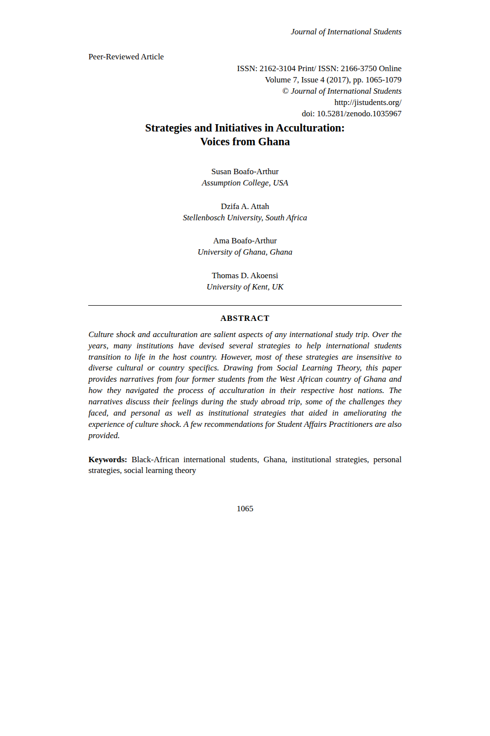Journal of International Students
Peer-Reviewed Article
ISSN: 2162-3104 Print/ ISSN: 2166-3750 Online
Volume 7, Issue 4 (2017), pp. 1065-1079
© Journal of International Students
http://jistudents.org/
doi: 10.5281/zenodo.1035967
Strategies and Initiatives in Acculturation:
Voices from Ghana
Susan Boafo-Arthur
Assumption College, USA
Dzifa A. Attah
Stellenbosch University, South Africa
Ama Boafo-Arthur
University of Ghana, Ghana
Thomas D. Akoensi
University of Kent, UK
ABSTRACT
Culture shock and acculturation are salient aspects of any international study trip. Over the years, many institutions have devised several strategies to help international students transition to life in the host country. However, most of these strategies are insensitive to diverse cultural or country specifics. Drawing from Social Learning Theory, this paper provides narratives from four former students from the West African country of Ghana and how they navigated the process of acculturation in their respective host nations. The narratives discuss their feelings during the study abroad trip, some of the challenges they faced, and personal as well as institutional strategies that aided in ameliorating the experience of culture shock. A few recommendations for Student Affairs Practitioners are also provided.
Keywords: Black-African international students, Ghana, institutional strategies, personal strategies, social learning theory
1065